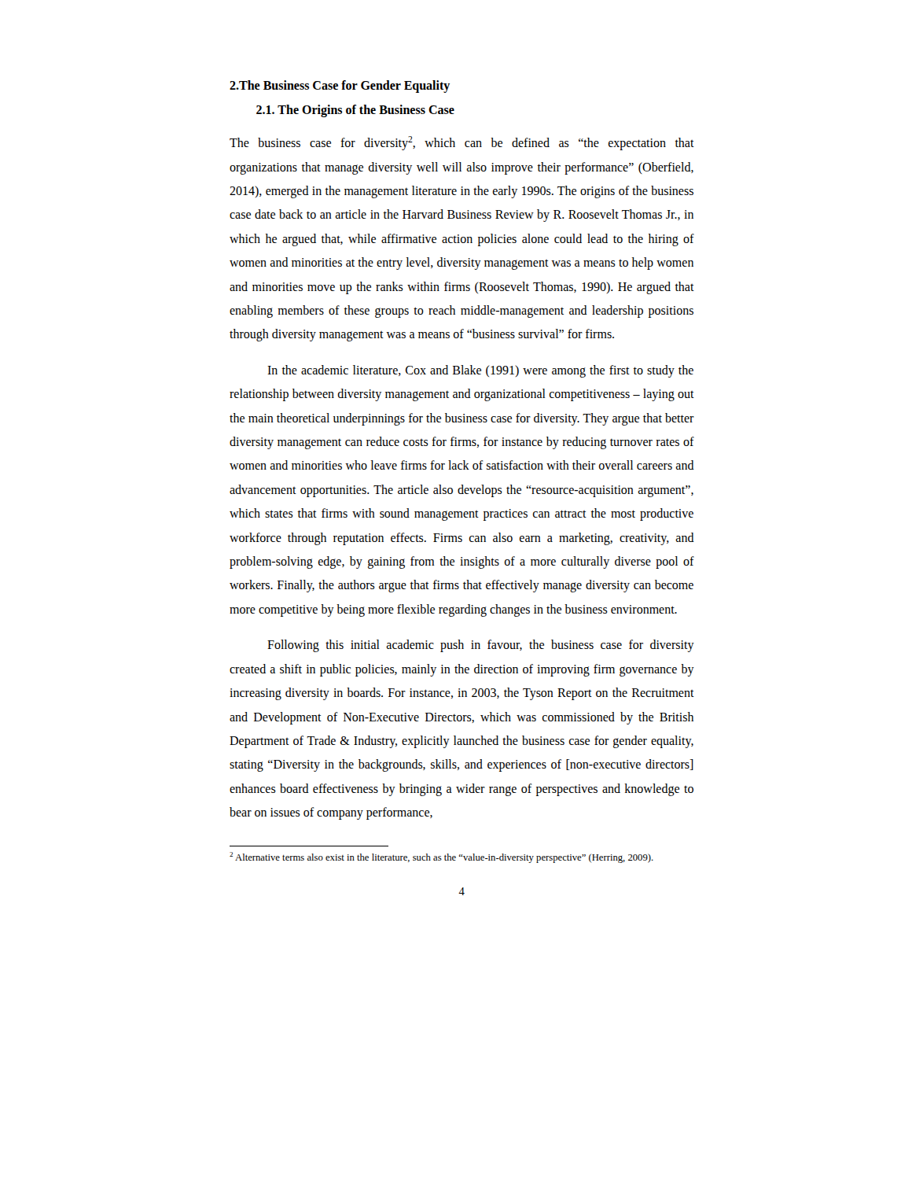2.The Business Case for Gender Equality
2.1. The Origins of the Business Case
The business case for diversity2, which can be defined as “the expectation that organizations that manage diversity well will also improve their performance” (Oberfield, 2014), emerged in the management literature in the early 1990s. The origins of the business case date back to an article in the Harvard Business Review by R. Roosevelt Thomas Jr., in which he argued that, while affirmative action policies alone could lead to the hiring of women and minorities at the entry level, diversity management was a means to help women and minorities move up the ranks within firms (Roosevelt Thomas, 1990). He argued that enabling members of these groups to reach middle-management and leadership positions through diversity management was a means of “business survival” for firms.
In the academic literature, Cox and Blake (1991) were among the first to study the relationship between diversity management and organizational competitiveness – laying out the main theoretical underpinnings for the business case for diversity. They argue that better diversity management can reduce costs for firms, for instance by reducing turnover rates of women and minorities who leave firms for lack of satisfaction with their overall careers and advancement opportunities. The article also develops the “resource-acquisition argument”, which states that firms with sound management practices can attract the most productive workforce through reputation effects. Firms can also earn a marketing, creativity, and problem-solving edge, by gaining from the insights of a more culturally diverse pool of workers. Finally, the authors argue that firms that effectively manage diversity can become more competitive by being more flexible regarding changes in the business environment.
Following this initial academic push in favour, the business case for diversity created a shift in public policies, mainly in the direction of improving firm governance by increasing diversity in boards. For instance, in 2003, the Tyson Report on the Recruitment and Development of Non-Executive Directors, which was commissioned by the British Department of Trade & Industry, explicitly launched the business case for gender equality, stating “Diversity in the backgrounds, skills, and experiences of [non-executive directors] enhances board effectiveness by bringing a wider range of perspectives and knowledge to bear on issues of company performance,
2 Alternative terms also exist in the literature, such as the “value-in-diversity perspective” (Herring, 2009).
4